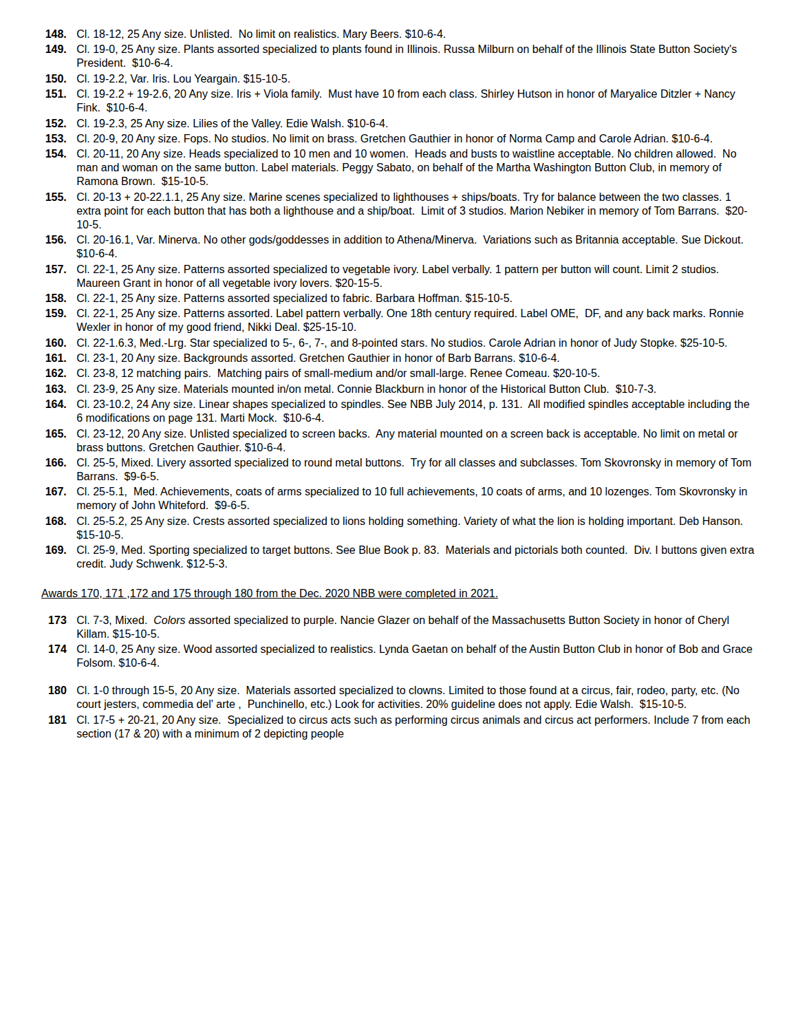148. Cl. 18-12, 25 Any size. Unlisted. No limit on realistics. Mary Beers. $10-6-4.
149. Cl. 19-0, 25 Any size. Plants assorted specialized to plants found in Illinois. Russa Milburn on behalf of the Illinois State Button Society's President. $10-6-4.
150. Cl. 19-2.2, Var. Iris. Lou Yeargain. $15-10-5.
151. Cl. 19-2.2 + 19-2.6, 20 Any size. Iris + Viola family. Must have 10 from each class. Shirley Hutson in honor of Maryalice Ditzler + Nancy Fink. $10-6-4.
152. Cl. 19-2.3, 25 Any size. Lilies of the Valley. Edie Walsh. $10-6-4.
153. Cl. 20-9, 20 Any size. Fops. No studios. No limit on brass. Gretchen Gauthier in honor of Norma Camp and Carole Adrian. $10-6-4.
154. Cl. 20-11, 20 Any size. Heads specialized to 10 men and 10 women. Heads and busts to waistline acceptable. No children allowed. No man and woman on the same button. Label materials. Peggy Sabato, on behalf of the Martha Washington Button Club, in memory of Ramona Brown. $15-10-5.
155. Cl. 20-13 + 20-22.1.1, 25 Any size. Marine scenes specialized to lighthouses + ships/boats. Try for balance between the two classes. 1 extra point for each button that has both a lighthouse and a ship/boat. Limit of 3 studios. Marion Nebiker in memory of Tom Barrans. $20-10-5.
156. Cl. 20-16.1, Var. Minerva. No other gods/goddesses in addition to Athena/Minerva. Variations such as Britannia acceptable. Sue Dickout. $10-6-4.
157. Cl. 22-1, 25 Any size. Patterns assorted specialized to vegetable ivory. Label verbally. 1 pattern per button will count. Limit 2 studios. Maureen Grant in honor of all vegetable ivory lovers. $20-15-5.
158. Cl. 22-1, 25 Any size. Patterns assorted specialized to fabric. Barbara Hoffman. $15-10-5.
159. Cl. 22-1, 25 Any size. Patterns assorted. Label pattern verbally. One 18th century required. Label OME, DF, and any back marks. Ronnie Wexler in honor of my good friend, Nikki Deal. $25-15-10.
160. Cl. 22-1.6.3, Med.-Lrg. Star specialized to 5-, 6-, 7-, and 8-pointed stars. No studios. Carole Adrian in honor of Judy Stopke. $25-10-5.
161. Cl. 23-1, 20 Any size. Backgrounds assorted. Gretchen Gauthier in honor of Barb Barrans. $10-6-4.
162. Cl. 23-8, 12 matching pairs. Matching pairs of small-medium and/or small-large. Renee Comeau. $20-10-5.
163. Cl. 23-9, 25 Any size. Materials mounted in/on metal. Connie Blackburn in honor of the Historical Button Club. $10-7-3.
164. Cl. 23-10.2, 24 Any size. Linear shapes specialized to spindles. See NBB July 2014, p. 131. All modified spindles acceptable including the 6 modifications on page 131. Marti Mock. $10-6-4.
165. Cl. 23-12, 20 Any size. Unlisted specialized to screen backs. Any material mounted on a screen back is acceptable. No limit on metal or brass buttons. Gretchen Gauthier. $10-6-4.
166. Cl. 25-5, Mixed. Livery assorted specialized to round metal buttons. Try for all classes and subclasses. Tom Skovronsky in memory of Tom Barrans. $9-6-5.
167. Cl. 25-5.1, Med. Achievements, coats of arms specialized to 10 full achievements, 10 coats of arms, and 10 lozenges. Tom Skovronsky in memory of John Whiteford. $9-6-5.
168. Cl. 25-5.2, 25 Any size. Crests assorted specialized to lions holding something. Variety of what the lion is holding important. Deb Hanson. $15-10-5.
169. Cl. 25-9, Med. Sporting specialized to target buttons. See Blue Book p. 83. Materials and pictorials both counted. Div. I buttons given extra credit. Judy Schwenk. $12-5-3.
Awards 170, 171 ,172 and 175 through 180 from the Dec. 2020 NBB were completed in 2021.
173 Cl. 7-3, Mixed. Colors assorted specialized to purple. Nancie Glazer on behalf of the Massachusetts Button Society in honor of Cheryl Killam. $15-10-5.
174 Cl. 14-0, 25 Any size. Wood assorted specialized to realistics. Lynda Gaetan on behalf of the Austin Button Club in honor of Bob and Grace Folsom. $10-6-4.
180 Cl. 1-0 through 15-5, 20 Any size. Materials assorted specialized to clowns. Limited to those found at a circus, fair, rodeo, party, etc. (No court jesters, commedia del' arte , Punchinello, etc.) Look for activities. 20% guideline does not apply. Edie Walsh. $15-10-5.
181 Cl. 17-5 + 20-21, 20 Any size. Specialized to circus acts such as performing circus animals and circus act performers. Include 7 from each section (17 & 20) with a minimum of 2 depicting people